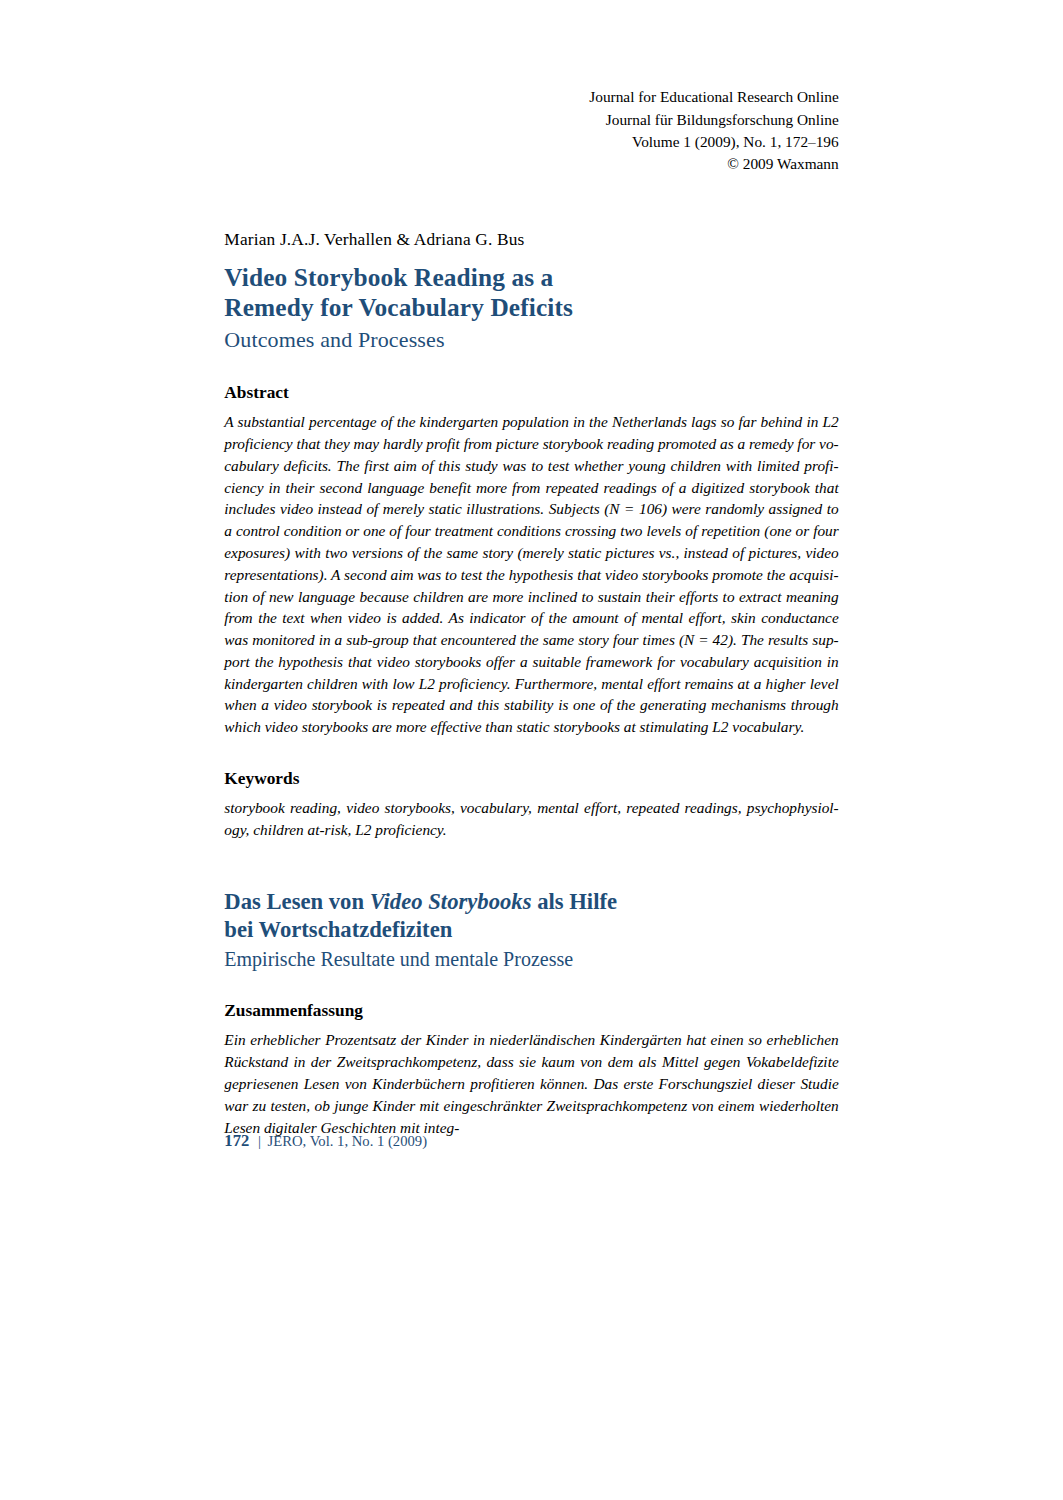Journal for Educational Research Online
Journal für Bildungsforschung Online
Volume 1 (2009), No. 1, 172–196
© 2009 Waxmann
Marian J.A.J. Verhallen & Adriana G. Bus
Video Storybook Reading as a
Remedy for Vocabulary Deficits Outcomes and Processes
Abstract
A substantial percentage of the kindergarten population in the Netherlands lags so far behind in L2 proficiency that they may hardly profit from picture storybook reading promoted as a remedy for vocabulary deficits. The first aim of this study was to test whether young children with limited proficiency in their second language benefit more from repeated readings of a digitized storybook that includes video instead of merely static illustrations. Subjects (N = 106) were randomly assigned to a control condition or one of four treatment conditions crossing two levels of repetition (one or four exposures) with two versions of the same story (merely static pictures vs., instead of pictures, video representations). A second aim was to test the hypothesis that video storybooks promote the acquisition of new language because children are more inclined to sustain their efforts to extract meaning from the text when video is added. As indicator of the amount of mental effort, skin conductance was monitored in a sub-group that encountered the same story four times (N = 42). The results support the hypothesis that video storybooks offer a suitable framework for vocabulary acquisition in kindergarten children with low L2 proficiency. Furthermore, mental effort remains at a higher level when a video storybook is repeated and this stability is one of the generating mechanisms through which video storybooks are more effective than static storybooks at stimulating L2 vocabulary.
Keywords
storybook reading, video storybooks, vocabulary, mental effort, repeated readings, psychophysiology, children at-risk, L2 proficiency.
Das Lesen von Video Storybooks als Hilfe
bei Wortschatzdefiziten Empirische Resultate und mentale Prozesse
Zusammenfassung
Ein erheblicher Prozentsatz der Kinder in niederländischen Kindergärten hat einen so erheblichen Rückstand in der Zweitsprachkompetenz, dass sie kaum von dem als Mittel gegen Vokabeldefizite gepriesenen Lesen von Kinderbüchern profitieren können. Das erste Forschungsziel dieser Studie war zu testen, ob junge Kinder mit eingeschränkter Zweitsprachkompetenz von einem wiederholten Lesen digitaler Geschichten mit integ-
172|JERO, Vol. 1, No. 1 (2009)